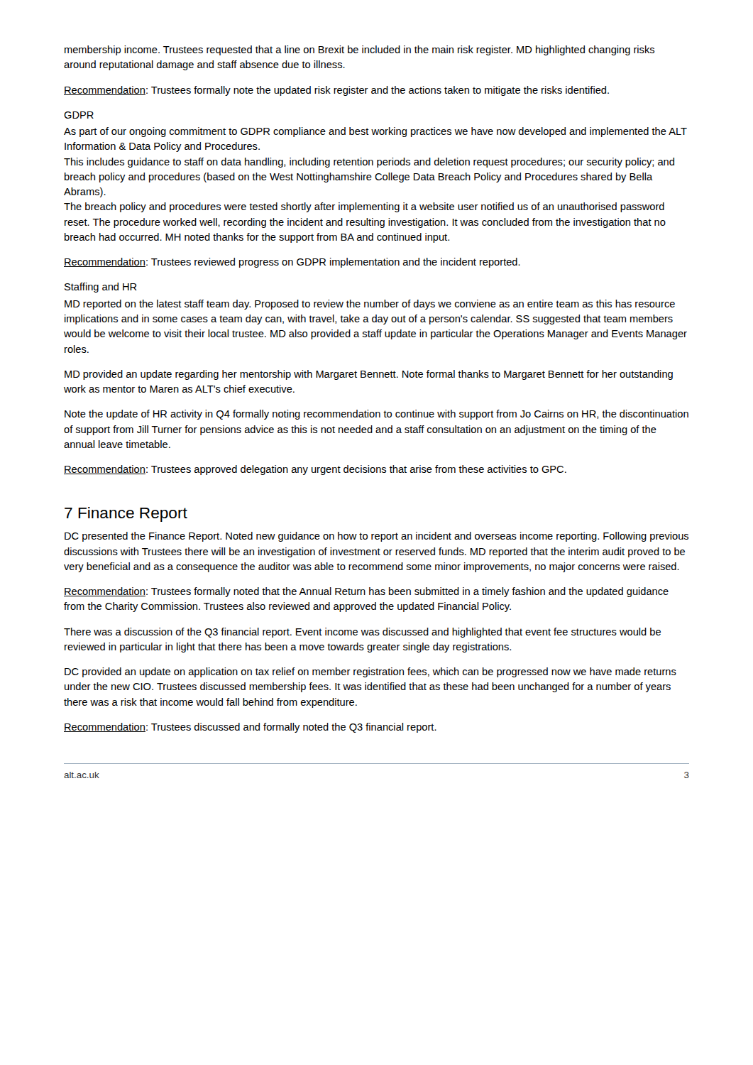membership income. Trustees requested that a line on Brexit be included in the main risk register. MD highlighted changing risks around reputational damage and staff absence due to illness.
Recommendation: Trustees formally note the updated risk register and the actions taken to mitigate the risks identified.
GDPR
As part of our ongoing commitment to GDPR compliance and best working practices we have now developed and implemented the ALT Information & Data Policy and Procedures.
This includes guidance to staff on data handling, including retention periods and deletion request procedures; our security policy; and breach policy and procedures (based on the West Nottinghamshire College Data Breach Policy and Procedures shared by Bella Abrams).
The breach policy and procedures were tested shortly after implementing it a website user notified us of an unauthorised password reset. The procedure worked well, recording the incident and resulting investigation. It was concluded from the investigation that no breach had occurred. MH noted thanks for the support from BA and continued input.
Recommendation: Trustees reviewed progress on GDPR implementation and the incident reported.
Staffing and HR
MD reported on the latest staff team day. Proposed to review the number of days we conviene as an entire team as this has resource implications and in some cases a team day can, with travel, take a day out of a person's calendar. SS suggested that team members would be welcome to visit their local trustee. MD also provided a staff update in particular the Operations Manager and Events Manager roles.
MD provided an update regarding her mentorship with Margaret Bennett. Note formal thanks to Margaret Bennett for her outstanding work as mentor to Maren as ALT's chief executive.
Note the update of HR activity in Q4 formally noting recommendation to continue with support from Jo Cairns on HR, the discontinuation of support from Jill Turner for pensions advice as this is not needed and a staff consultation on an adjustment on the timing of the annual leave timetable.
Recommendation: Trustees approved delegation any urgent decisions that arise from these activities to GPC.
7 Finance Report
DC presented the Finance Report. Noted new guidance on how to report an incident and overseas income reporting. Following previous discussions with Trustees there will be an investigation of investment or reserved funds. MD reported that the interim audit proved to be very beneficial and as a consequence the auditor was able to recommend some minor improvements, no major concerns were raised.
Recommendation: Trustees formally noted that the Annual Return has been submitted in a timely fashion and the updated guidance from the Charity Commission. Trustees also reviewed and approved the updated Financial Policy.
There was a discussion of the Q3 financial report. Event income was discussed and highlighted that event fee structures would be reviewed in particular in light that there has been a move towards greater single day registrations.
DC provided an update on application on tax relief on member registration fees, which can be progressed now we have made returns under the new CIO. Trustees discussed membership fees. It was identified that as these had been unchanged for a number of years there was a risk that income would fall behind from expenditure.
Recommendation: Trustees discussed and formally noted the Q3 financial report.
alt.ac.uk 3